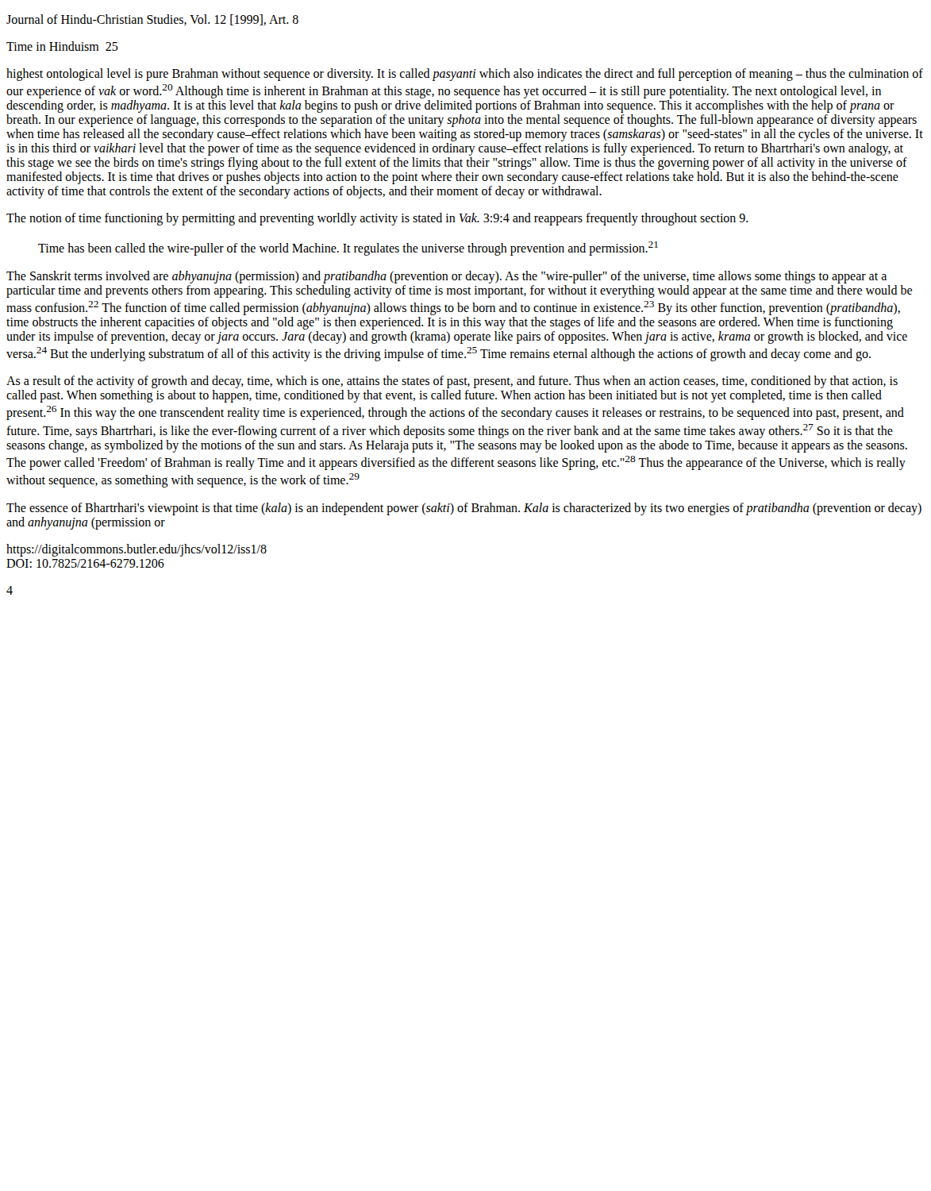Journal of Hindu-Christian Studies, Vol. 12 [1999], Art. 8
Time in Hinduism 25
highest ontological level is pure Brahman without sequence or diversity. It is called pasyanti which also indicates the direct and full perception of meaning – thus the culmination of our experience of vak or word.20 Although time is inherent in Brahman at this stage, no sequence has yet occurred – it is still pure potentiality. The next ontological level, in descending order, is madhyama. It is at this level that kala begins to push or drive delimited portions of Brahman into sequence. This it accomplishes with the help of prana or breath. In our experience of language, this corresponds to the separation of the unitary sphota into the mental sequence of thoughts. The full-blown appearance of diversity appears when time has released all the secondary cause–effect relations which have been waiting as stored-up memory traces (samskaras) or "seed-states" in all the cycles of the universe. It is in this third or vaikhari level that the power of time as the sequence evidenced in ordinary cause–effect relations is fully experienced. To return to Bhartrhari's own analogy, at this stage we see the birds on time's strings flying about to the full extent of the limits that their "strings" allow. Time is thus the governing power of all activity in the universe of manifested objects. It is time that drives or pushes objects into action to the point where their own secondary cause-effect relations take hold. But it is also the behind-the-scene activity of time that controls the extent of the secondary actions of objects, and their moment of decay or withdrawal.
The notion of time functioning by permitting and preventing worldly activity is stated in Vak. 3:9:4 and reappears frequently throughout section 9.
Time has been called the wire-puller of the world Machine. It regulates the universe through prevention and permission.21
The Sanskrit terms involved are abhyanujna (permission) and pratibandha (prevention or decay). As the "wire-puller" of the universe, time allows some things to appear at a particular time and prevents others from appearing. This scheduling activity of time is most important, for without it everything would appear at the same time and there would be mass confusion.22 The function of time called permission (abhyanujna) allows things to be born and to continue in existence.23 By its other function, prevention (pratibandha), time obstructs the inherent capacities of objects and "old age" is then experienced. It is in this way that the stages of life and the seasons are ordered. When time is functioning under its impulse of prevention, decay or jara occurs. Jara (decay) and growth (krama) operate like pairs of opposites. When jara is active, krama or growth is blocked, and vice versa.24 But the underlying substratum of all of this activity is the driving impulse of time.25 Time remains eternal although the actions of growth and decay come and go.
As a result of the activity of growth and decay, time, which is one, attains the states of past, present, and future. Thus when an action ceases, time, conditioned by that action, is called past. When something is about to happen, time, conditioned by that event, is called future. When action has been initiated but is not yet completed, time is then called present.26 In this way the one transcendent reality time is experienced, through the actions of the secondary causes it releases or restrains, to be sequenced into past, present, and future. Time, says Bhartrhari, is like the ever-flowing current of a river which deposits some things on the river bank and at the same time takes away others.27 So it is that the seasons change, as symbolized by the motions of the sun and stars. As Helaraja puts it, "The seasons may be looked upon as the abode to Time, because it appears as the seasons. The power called 'Freedom' of Brahman is really Time and it appears diversified as the different seasons like Spring, etc."28 Thus the appearance of the Universe, which is really without sequence, as something with sequence, is the work of time.29
The essence of Bhartrhari's viewpoint is that time (kala) is an independent power (sakti) of Brahman. Kala is characterized by its two energies of pratibandha (prevention or decay) and anhyanujna (permission or
https://digitalcommons.butler.edu/jhcs/vol12/iss1/8
DOI: 10.7825/2164-6279.1206
4